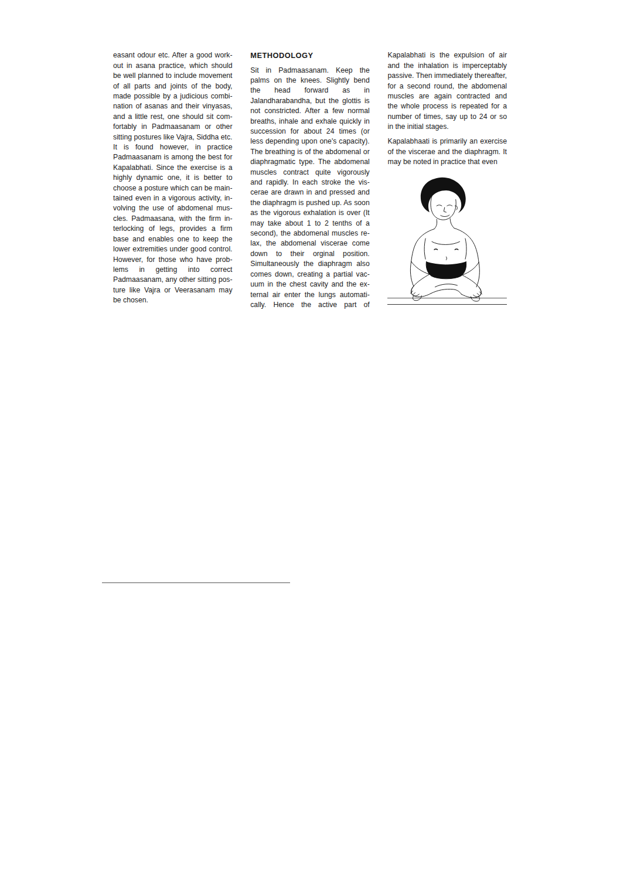easant odour etc. After a good workout in asana practice, which should be well planned to include movement of all parts and joints of the body, made possible by a judicious combination of asanas and their vinyasas, and a little rest, one should sit comfortably in Padmaasanam or other sitting postures like Vajra, Siddha etc. It is found however, in practice Padmaasanam is among the best for Kapalabhati. Since the exercise is a highly dynamic one, it is better to choose a posture which can be maintained even in a vigorous activity, involving the use of abdomenal muscles. Padmaasana, with the firm interlocking of legs, provides a firm base and enables one to keep the lower extremities under good control. However, for those who have problems in getting into correct Padmaasanam, any other sitting posture like Vajra or Veerasanam may be chosen.
Methodology
Sit in Padmaasanam. Keep the palms on the knees. Slightly bend the head forward as in Jalandharabandha, but the glottis is not constricted. After a few normal breaths, inhale and exhale quickly in succession for about 24 times (or less depending upon one's capacity). The breathing is of the abdomenal or diaphragmatic type. The abdomenal muscles contract quite vigorously and rapidly. In each stroke the viscerae are drawn in and pressed and the diaphragm is pushed up. As soon as the vigorous exhalation is over (It may take about 1 to 2 tenths of a second), the abdomenal muscles relax, the abdomenal viscerae come down to their orginal position. Simultaneously the diaphragm also comes down, creating a partial vacuum in the chest cavity and the external air enter the lungs automatically. Hence the active part of Kapalabhati is the expulsion of air and the inhalation is imperceptably passive. Then immediately thereafter, for a second round, the abdomenal muscles are again contracted and the whole process is repeated for a number of times, say up to 24 or so in the initial stages.
Kapalabhaati is primarily an exercise of the viscerae and the diaphragm. It may be noted in practice that even